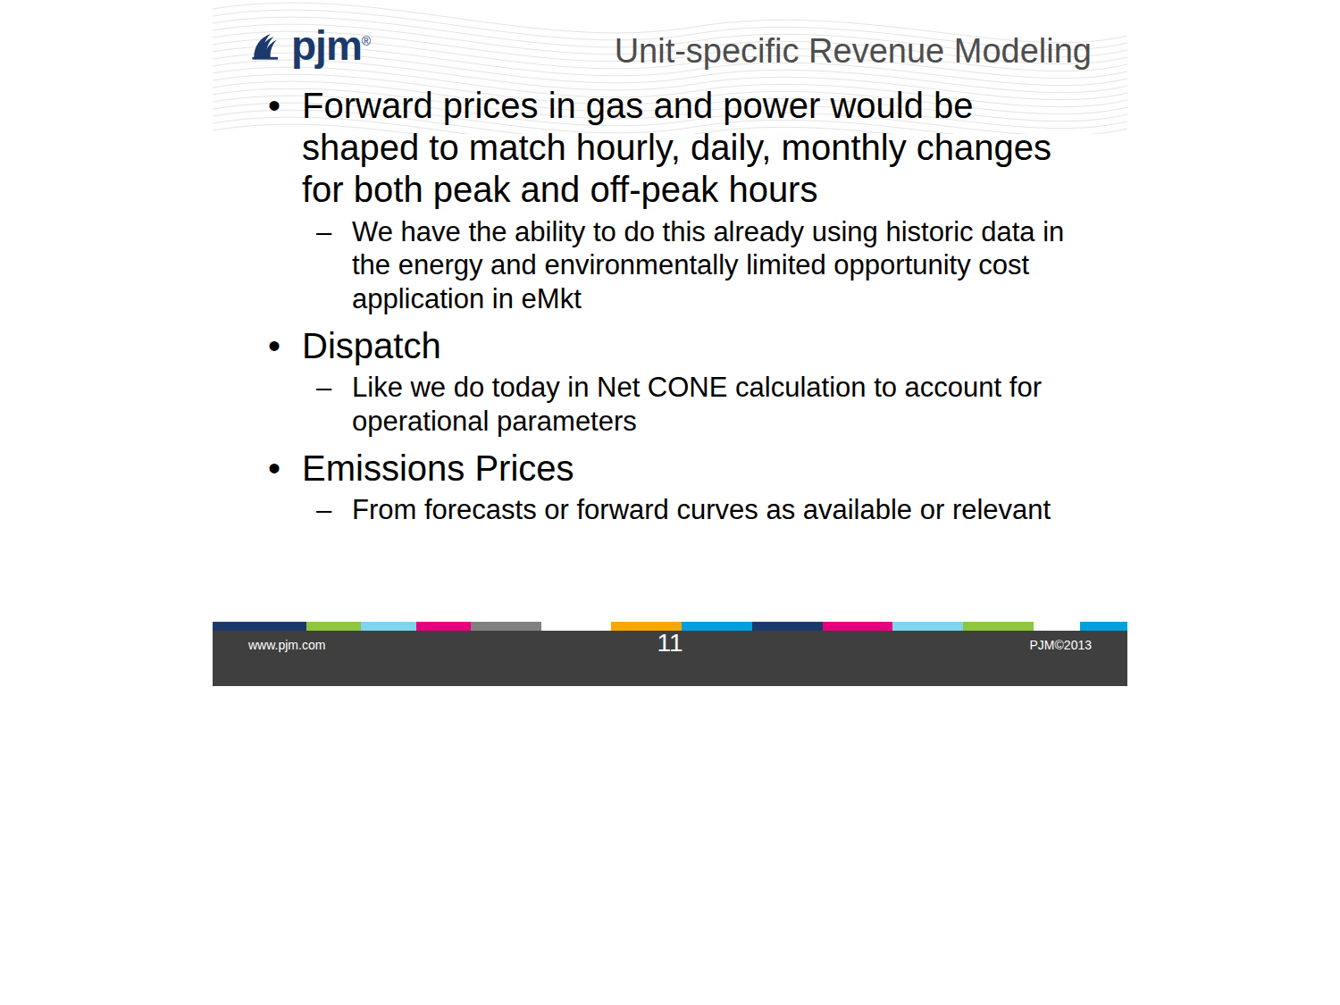pjm®
Unit-specific Revenue Modeling
Forward prices in gas and power would be shaped to match hourly, daily, monthly changes for both peak and off-peak hours
We have the ability to do this already using historic data in the energy and environmentally limited opportunity cost application in eMkt
Dispatch
Like we do today in Net CONE calculation to account for operational parameters
Emissions Prices
From forecasts or forward curves as available or relevant
www.pjm.com
11
PJM©2013